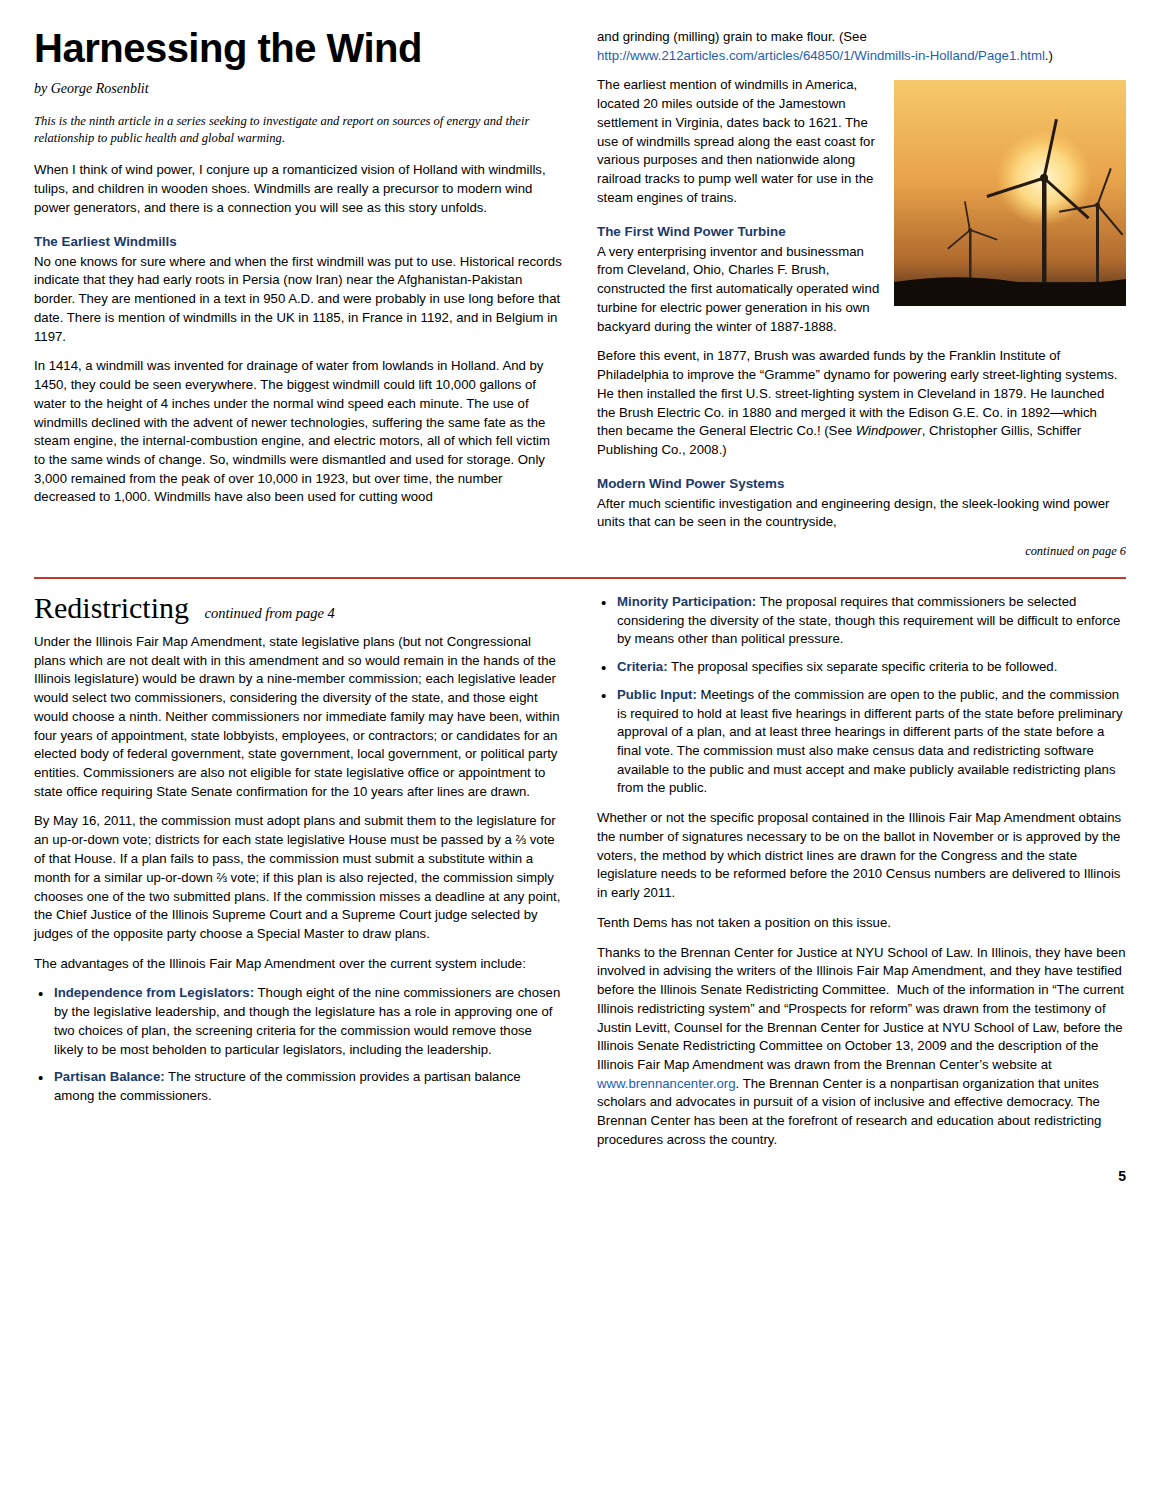Harnessing the Wind
by George Rosenblit
This is the ninth article in a series seeking to investigate and report on sources of energy and their relationship to public health and global warming.
When I think of wind power, I conjure up a romanticized vision of Holland with windmills, tulips, and children in wooden shoes. Windmills are really a precursor to modern wind power generators, and there is a connection you will see as this story unfolds.
The Earliest Windmills
No one knows for sure where and when the first windmill was put to use. Historical records indicate that they had early roots in Persia (now Iran) near the Afghanistan-Pakistan border. They are mentioned in a text in 950 A.D. and were probably in use long before that date. There is mention of windmills in the UK in 1185, in France in 1192, and in Belgium in 1197.
In 1414, a windmill was invented for drainage of water from lowlands in Holland. And by 1450, they could be seen everywhere. The biggest windmill could lift 10,000 gallons of water to the height of 4 inches under the normal wind speed each minute. The use of windmills declined with the advent of newer technologies, suffering the same fate as the steam engine, the internal-combustion engine, and electric motors, all of which fell victim to the same winds of change. So, windmills were dismantled and used for storage. Only 3,000 remained from the peak of over 10,000 in 1923, but over time, the number decreased to 1,000. Windmills have also been used for cutting wood
and grinding (milling) grain to make flour. (See http://www.212articles.com/articles/64850/1/Windmills-in-Holland/Page1.html.)
The earliest mention of windmills in America, located 20 miles outside of the Jamestown settlement in Virginia, dates back to 1621. The use of windmills spread along the east coast for various purposes and then nationwide along railroad tracks to pump well water for use in the steam engines of trains.
The First Wind Power Turbine
A very enterprising inventor and businessman from Cleveland, Ohio, Charles F. Brush, constructed the first automatically operated wind turbine for electric power generation in his own backyard during the winter of 1887-1888.
Before this event, in 1877, Brush was awarded funds by the Franklin Institute of Philadelphia to improve the “Gramme” dynamo for powering early street-lighting systems. He then installed the first U.S. street-lighting system in Cleveland in 1879. He launched the Brush Electric Co. in 1880 and merged it with the Edison G.E. Co. in 1892—which then became the General Electric Co.! (See Windpower, Christopher Gillis, Schiffer Publishing Co., 2008.)
Modern Wind Power Systems
After much scientific investigation and engineering design, the sleek-looking wind power units that can be seen in the countryside,
continued on page 6
Redistricting continued from page 4
Under the Illinois Fair Map Amendment, state legislative plans (but not Congressional plans which are not dealt with in this amendment and so would remain in the hands of the Illinois legislature) would be drawn by a nine-member commission; each legislative leader would select two commissioners, considering the diversity of the state, and those eight would choose a ninth. Neither commissioners nor immediate family may have been, within four years of appointment, state lobbyists, employees, or contractors; or candidates for an elected body of federal government, state government, local government, or political party entities. Commissioners are also not eligible for state legislative office or appointment to state office requiring State Senate confirmation for the 10 years after lines are drawn.
By May 16, 2011, the commission must adopt plans and submit them to the legislature for an up-or-down vote; districts for each state legislative House must be passed by a ⅔ vote of that House. If a plan fails to pass, the commission must submit a substitute within a month for a similar up-or-down ⅔ vote; if this plan is also rejected, the commission simply chooses one of the two submitted plans. If the commission misses a deadline at any point, the Chief Justice of the Illinois Supreme Court and a Supreme Court judge selected by judges of the opposite party choose a Special Master to draw plans.
The advantages of the Illinois Fair Map Amendment over the current system include:
Independence from Legislators: Though eight of the nine commissioners are chosen by the legislative leadership, and though the legislature has a role in approving one of two choices of plan, the screening criteria for the commission would remove those likely to be most beholden to particular legislators, including the leadership.
Partisan Balance: The structure of the commission provides a partisan balance among the commissioners.
Minority Participation: The proposal requires that commissioners be selected considering the diversity of the state, though this requirement will be difficult to enforce by means other than political pressure.
Criteria: The proposal specifies six separate specific criteria to be followed.
Public Input: Meetings of the commission are open to the public, and the commission is required to hold at least five hearings in different parts of the state before preliminary approval of a plan, and at least three hearings in different parts of the state before a final vote. The commission must also make census data and redistricting software available to the public and must accept and make publicly available redistricting plans from the public.
Whether or not the specific proposal contained in the Illinois Fair Map Amendment obtains the number of signatures necessary to be on the ballot in November or is approved by the voters, the method by which district lines are drawn for the Congress and the state legislature needs to be reformed before the 2010 Census numbers are delivered to Illinois in early 2011.
Tenth Dems has not taken a position on this issue.
Thanks to the Brennan Center for Justice at NYU School of Law. In Illinois, they have been involved in advising the writers of the Illinois Fair Map Amendment, and they have testified before the Illinois Senate Redistricting Committee. Much of the information in “The current Illinois redistricting system” and “Prospects for reform” was drawn from the testimony of Justin Levitt, Counsel for the Brennan Center for Justice at NYU School of Law, before the Illinois Senate Redistricting Committee on October 13, 2009 and the description of the Illinois Fair Map Amendment was drawn from the Brennan Center’s website at www.brennancenter.org. The Brennan Center is a nonpartisan organization that unites scholars and advocates in pursuit of a vision of inclusive and effective democracy. The Brennan Center has been at the forefront of research and education about redistricting procedures across the country.
5